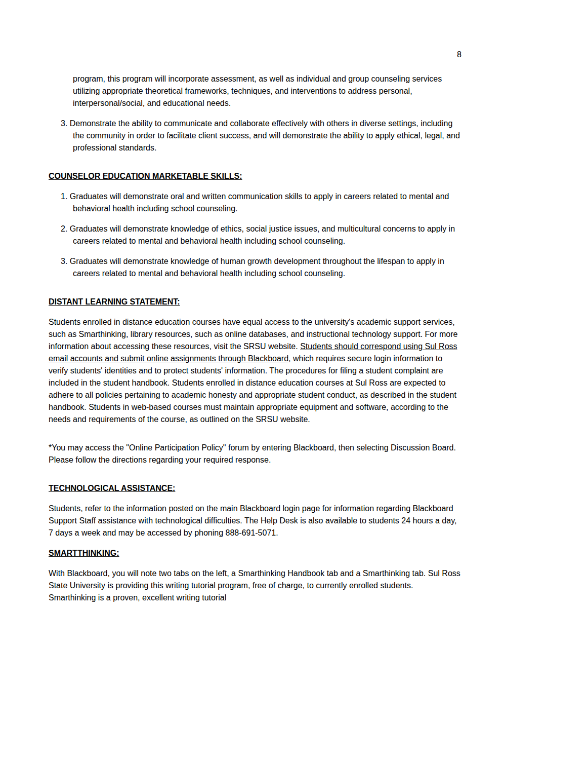8
program, this program will incorporate assessment, as well as individual and group counseling services utilizing appropriate theoretical frameworks, techniques, and interventions to address personal, interpersonal/social, and educational needs.
3. Demonstrate the ability to communicate and collaborate effectively with others in diverse settings, including the community in order to facilitate client success, and will demonstrate the ability to apply ethical, legal, and professional standards.
COUNSELOR EDUCATION MARKETABLE SKILLS:
1. Graduates will demonstrate oral and written communication skills to apply in careers related to mental and behavioral health including school counseling.
2. Graduates will demonstrate knowledge of ethics, social justice issues, and multicultural concerns to apply in careers related to mental and behavioral health including school counseling.
3. Graduates will demonstrate knowledge of human growth development throughout the lifespan to apply in careers related to mental and behavioral health including school counseling.
DISTANT LEARNING STATEMENT:
Students enrolled in distance education courses have equal access to the university's academic support services, such as Smarthinking, library resources, such as online databases, and instructional technology support. For more information about accessing these resources, visit the SRSU website. Students should correspond using Sul Ross email accounts and submit online assignments through Blackboard, which requires secure login information to verify students' identities and to protect students' information. The procedures for filing a student complaint are included in the student handbook. Students enrolled in distance education courses at Sul Ross are expected to adhere to all policies pertaining to academic honesty and appropriate student conduct, as described in the student handbook. Students in web-based courses must maintain appropriate equipment and software, according to the needs and requirements of the course, as outlined on the SRSU website.
*You may access the "Online Participation Policy" forum by entering Blackboard, then selecting Discussion Board. Please follow the directions regarding your required response.
TECHNOLOGICAL ASSISTANCE:
Students, refer to the information posted on the main Blackboard login page for information regarding Blackboard Support Staff assistance with technological difficulties. The Help Desk is also available to students 24 hours a day, 7 days a week and may be accessed by phoning 888-691-5071.
SMARTTHINKING:
With Blackboard, you will note two tabs on the left, a Smarthinking Handbook tab and a Smarthinking tab. Sul Ross State University is providing this writing tutorial program, free of charge, to currently enrolled students. Smarthinking is a proven, excellent writing tutorial